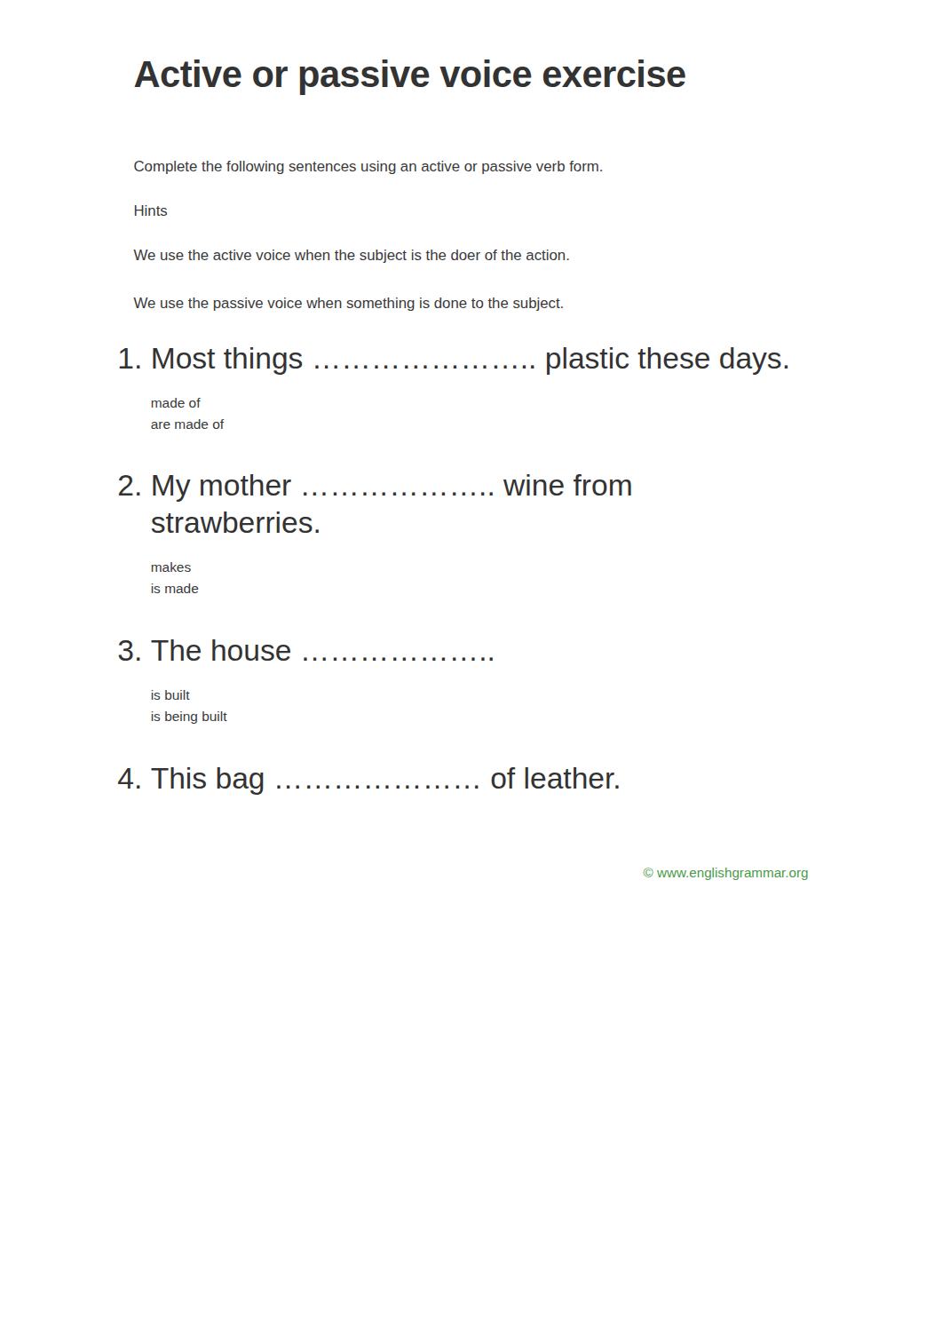Active or passive voice exercise
Complete the following sentences using an active or passive verb form.
Hints
We use the active voice when the subject is the doer of the action.
We use the passive voice when something is done to the subject.
Most things ………………….. plastic these days.
made of
are made of
My mother ……………….. wine from strawberries.
makes
is made
The house ………………..
is built
is being built
This bag ………………… of leather.
© www.englishgrammar.org